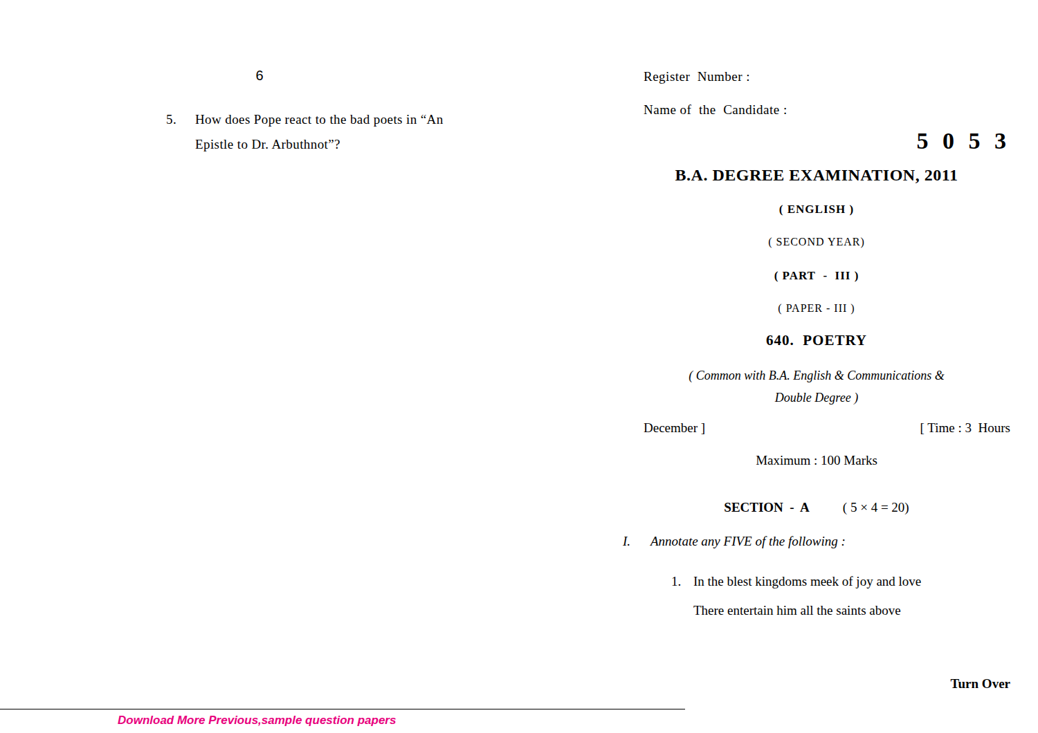6
5.
How does Pope react to the bad poets in “An Epistle to Dr. Arbuthnot”?
Download More Previous,sample question papers
Register Number :
Name of the Candidate :
5 0 5 3
B.A. DEGREE EXAMINATION, 2011
( ENGLISH )
( SECOND YEAR)
( PART - III )
( PAPER - III )
640. POETRY
( Common with B.A. English & Communications &
Double Degree )
December ]
[ Time : 3 Hours
Maximum : 100 Marks
SECTION - A( 5 × 4 = 20)
I. Annotate any FIVE of the following :
1.
In the blest kingdoms meek of joy and love
There entertain him all the saints above
Turn Over